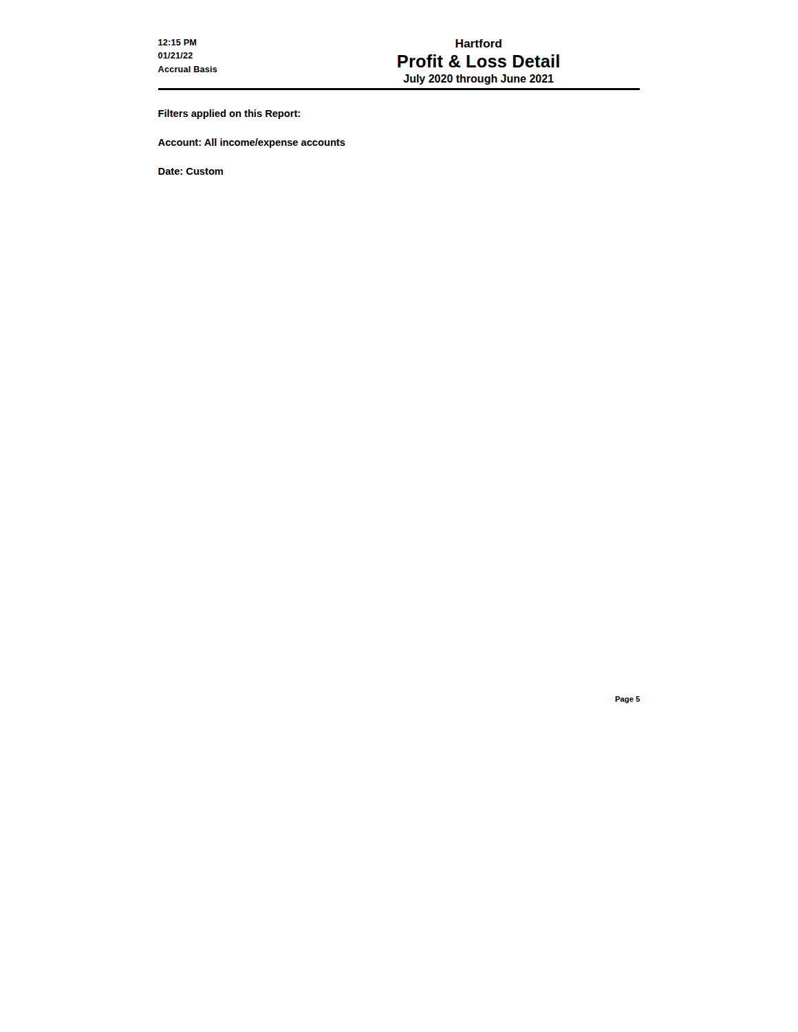| 12:15 PM 01/21/22 Accrual Basis | Hartford Profit & Loss Detail July 2020 through June 2021 |
Filters applied on this Report:
Account: All income/expense accounts
Date: Custom
Page 5